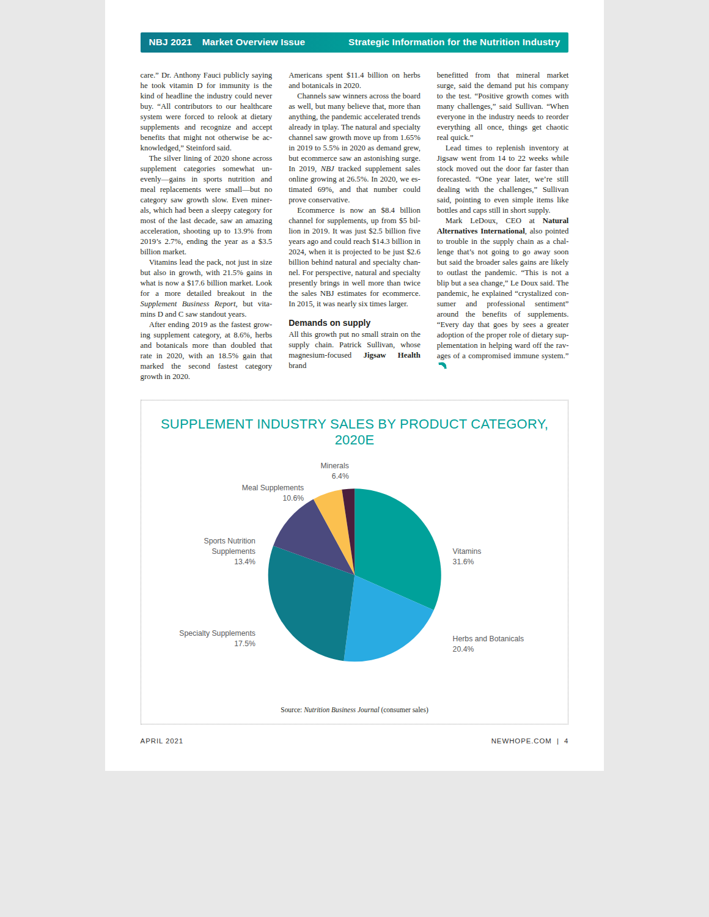NBJ 2021 Market Overview Issue
Strategic Information for the Nutrition Industry
care.” Dr. Anthony Fauci publicly saying he took vitamin D for immunity is the kind of headline the industry could never buy. “All contributors to our healthcare system were forced to relook at dietary supplements and recognize and accept benefits that might not otherwise be acknowledged,” Steinford said.
The silver lining of 2020 shone across supplement categories somewhat unevenly—gains in sports nutrition and meal replacements were small—but no category saw growth slow. Even minerals, which had been a sleepy category for most of the last decade, saw an amazing acceleration, shooting up to 13.9% from 2019’s 2.7%, ending the year as a $3.5 billion market.
Vitamins lead the pack, not just in size but also in growth, with 21.5% gains in what is now a $17.6 billion market. Look for a more detailed breakout in the Supplement Business Report, but vitamins D and C saw standout years.
After ending 2019 as the fastest growing supplement category, at 8.6%, herbs and botanicals more than doubled that rate in 2020, with an 18.5% gain that marked the second fastest category growth in 2020.
Americans spent $11.4 billion on herbs and botanicals in 2020.
Channels saw winners across the board as well, but many believe that, more than anything, the pandemic accelerated trends already in tplay. The natural and specialty channel saw growth move up from 1.65% in 2019 to 5.5% in 2020 as demand grew, but ecommerce saw an astonishing surge. In 2019, NBJ tracked supplement sales online growing at 26.5%. In 2020, we estimated 69%, and that number could prove conservative.
Ecommerce is now an $8.4 billion channel for supplements, up from $5 billion in 2019. It was just $2.5 billion five years ago and could reach $14.3 billion in 2024, when it is projected to be just $2.6 billion behind natural and specialty channel. For perspective, natural and specialty presently brings in well more than twice the sales NBJ estimates for ecommerce. In 2015, it was nearly six times larger.
Demands on supply
All this growth put no small strain on the supply chain. Patrick Sullivan, whose magnesium-focused Jigsaw Health brand
benefitted from that mineral market surge, said the demand put his company to the test. “Positive growth comes with many challenges,” said Sullivan. “When everyone in the industry needs to reorder everything all once, things get chaotic real quick.”
Lead times to replenish inventory at Jigsaw went from 14 to 22 weeks while stock moved out the door far faster than forecasted. “One year later, we’re still dealing with the challenges,” Sullivan said, pointing to even simple items like bottles and caps still in short supply.
Mark LeDoux, CEO at Natural Alternatives International, also pointed to trouble in the supply chain as a challenge that’s not going to go away soon but said the broader sales gains are likely to outlast the pandemic. “This is not a blip but a sea change,” Le Doux said. The pandemic, he explained “crystalized consumer and professional sentiment” around the benefits of supplements. “Every day that goes by sees a greater adoption of the proper role of dietary supplementation in helping ward off the ravages of a compromised immune system.”
SUPPLEMENT INDUSTRY SALES BY PRODUCT CATEGORY, 2020E
Pie centered at (350, 215), radius 150. Start at 12 o'clock, going clockwise: Vitamins 31.6%, Herbs and Botanicals 20.4%, Specialty Supplements 17.5%, Sports Nutrition Supplements 13.4%, Meal Supplements 10.6%, Minerals 6.4% Minerals 6.4% Meal Supplements 10.6% Sports Nutrition Supplements 13.4% Specialty Supplements 17.5% Vitamins 31.6% Herbs and Botanicals 20.4%
Source: Nutrition Business Journal (consumer sales)
APRIL 2021
NEWHOPE.COM | 4